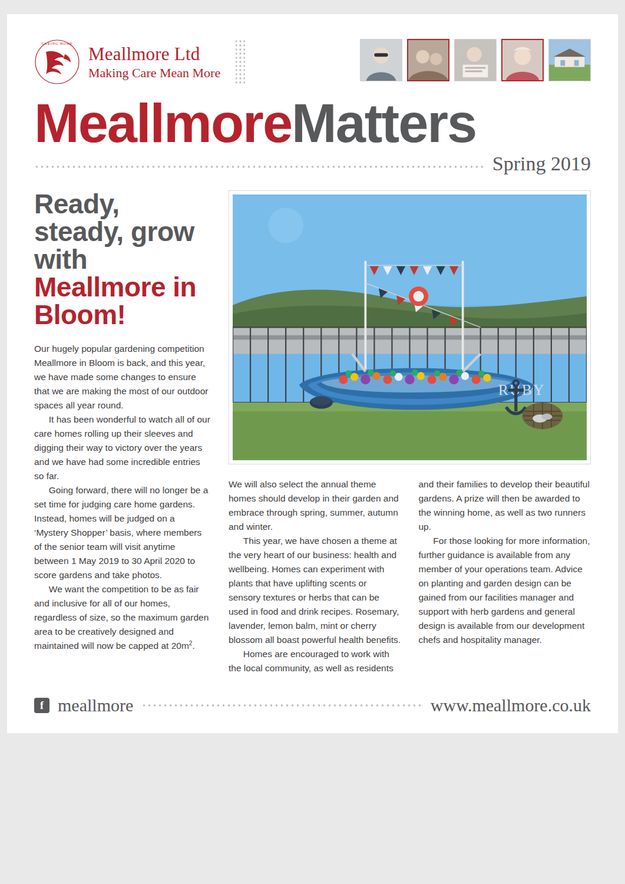CARING HOME
Meallmore Ltd
Making Care Mean More
Meallmore Matters
Spring 2019
Ready, steady, grow with Meallmore in Bloom!
Our hugely popular gardening competition Meallmore in Bloom is back, and this year, we have made some changes to ensure that we are making the most of our outdoor spaces all year round.
It has been wonderful to watch all of our care homes rolling up their sleeves and digging their way to victory over the years and we have had some incredible entries so far.
Going forward, there will no longer be a set time for judging care home gardens. Instead, homes will be judged on a ‘Mystery Shopper’ basis, where members of the senior team will visit anytime between 1 May 2019 to 30 April 2020 to score gardens and take photos.
We want the competition to be as fair and inclusive for all of our homes, regardless of size, so the maximum garden area to be creatively designed and maintained will now be capped at 20m2.
RUBY
We will also select the annual theme homes should develop in their garden and embrace through spring, summer, autumn and winter.
This year, we have chosen a theme at the very heart of our business: health and wellbeing. Homes can experiment with plants that have uplifting scents or sensory textures or herbs that can be used in food and drink recipes. Rosemary, lavender, lemon balm, mint or cherry blossom all boast powerful health benefits.
Homes are encouraged to work with the local community, as well as residents and their families to develop their beautiful gardens. A prize will then be awarded to the winning home, as well as two runners up.
For those looking for more information, further guidance is available from any member of your operations team. Advice on planting and garden design can be gained from our facilities manager and support with herb gardens and general design is available from our development chefs and hospitality manager.
f
meallmore
www.meallmore.co.uk